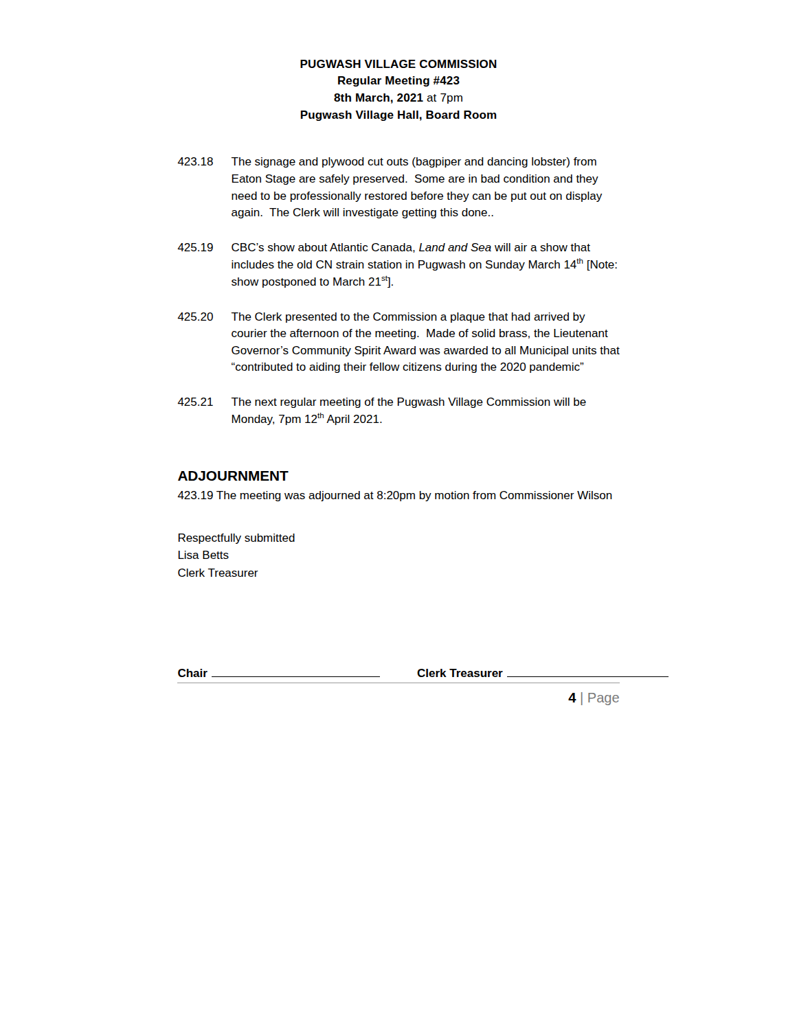PUGWASH VILLAGE COMMISSION
Regular Meeting #423
8th March, 2021 at 7pm
Pugwash Village Hall, Board Room
423.18 The signage and plywood cut outs (bagpiper and dancing lobster) from Eaton Stage are safely preserved. Some are in bad condition and they need to be professionally restored before they can be put out on display again. The Clerk will investigate getting this done..
425.19 CBC’s show about Atlantic Canada, Land and Sea will air a show that includes the old CN strain station in Pugwash on Sunday March 14th [Note: show postponed to March 21st].
425.20 The Clerk presented to the Commission a plaque that had arrived by courier the afternoon of the meeting. Made of solid brass, the Lieutenant Governor’s Community Spirit Award was awarded to all Municipal units that “contributed to aiding their fellow citizens during the 2020 pandemic”
425.21 The next regular meeting of the Pugwash Village Commission will be Monday, 7pm 12th April 2021.
ADJOURNMENT
423.19 The meeting was adjourned at 8:20pm by motion from Commissioner Wilson
Respectfully submitted
Lisa Betts
Clerk Treasurer
Chair
Clerk Treasurer
4 | Page